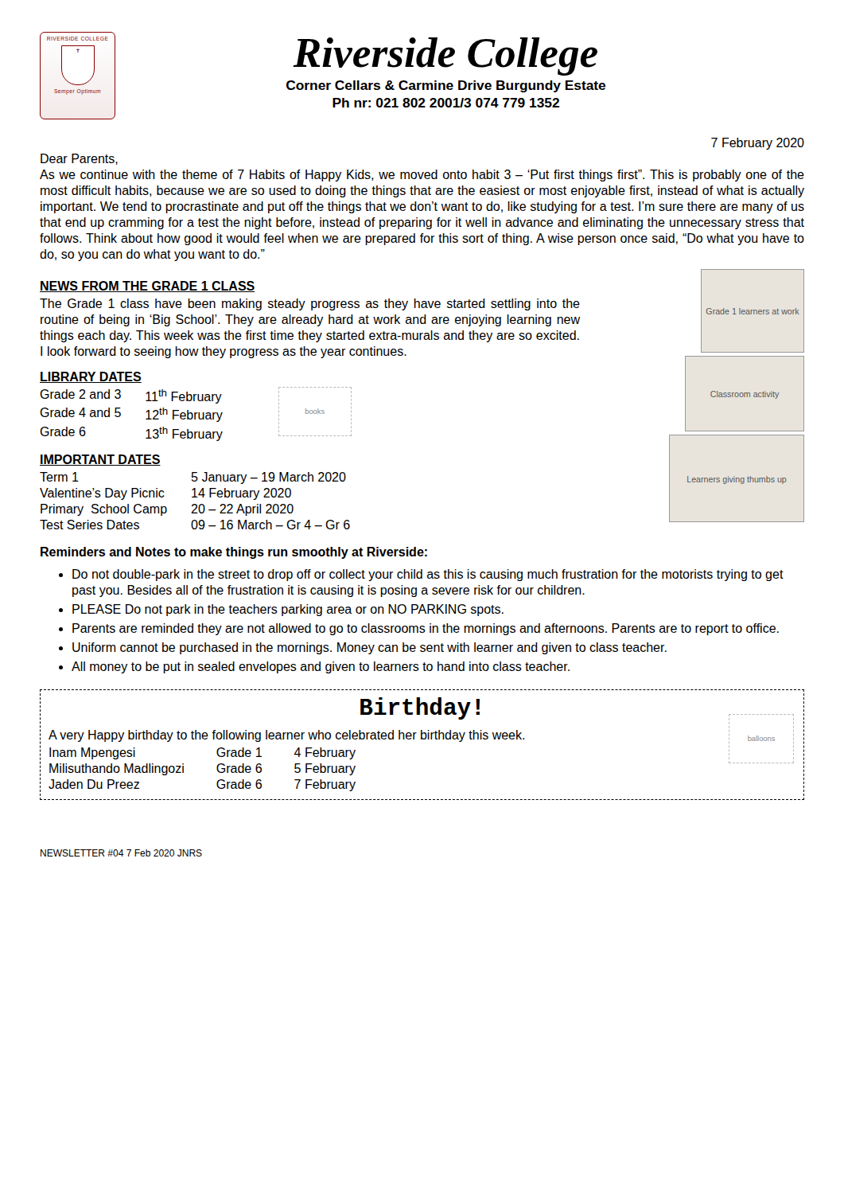RIVERSIDE COLLEGE
✝
Semper Optimum
Riverside College
Corner Cellars & Carmine Drive Burgundy Estate
Ph nr: 021 802 2001/3 074 779 1352
7 February 2020
Dear Parents,
As we continue with the theme of 7 Habits of Happy Kids, we moved onto habit 3 – ‘Put first things first”. This is probably one of the most difficult habits, because we are so used to doing the things that are the easiest or most enjoyable first, instead of what is actually important. We tend to procrastinate and put off the things that we don’t want to do, like studying for a test. I’m sure there are many of us that end up cramming for a test the night before, instead of preparing for it well in advance and eliminating the unnecessary stress that follows. Think about how good it would feel when we are prepared for this sort of thing. A wise person once said, “Do what you have to do, so you can do what you want to do.”
Grade 1 learners at work
Classroom activity
Learners giving thumbs up
NEWS FROM THE GRADE 1 CLASS
The Grade 1 class have been making steady progress as they have started settling into the routine of being in ‘Big School’. They are already hard at work and are enjoying learning new things each day. This week was the first time they started extra-murals and they are so excited. I look forward to seeing how they progress as the year continues.
LIBRARY DATES
| Grade 2 and 3 | 11 th February | books |
| Grade 4 and 5 | 12 th February |
| Grade 6 | 13 th February |
IMPORTANT DATES
| Term 1 | 5 January – 19 March 2020 |
| Valentine’s Day Picnic | 14 February 2020 |
| Primary School Camp | 20 – 22 April 2020 |
| Test Series Dates | 09 – 16 March – Gr 4 – Gr 6 |
Reminders and Notes to make things run smoothly at Riverside:
Do not double-park in the street to drop off or collect your child as this is causing much frustration for the motorists trying to get past you. Besides all of the frustration it is causing it is posing a severe risk for our children.
PLEASE Do not park in the teachers parking area or on NO PARKING spots.
Parents are reminded they are not allowed to go to classrooms in the mornings and afternoons. Parents are to report to office.
Uniform cannot be purchased in the mornings. Money can be sent with learner and given to class teacher.
All money to be put in sealed envelopes and given to learners to hand into class teacher.
balloons
Birthday!
A very Happy birthday to the following learner who celebrated her birthday this week.
| Inam Mpengesi | Grade 1 | 4 February |
| Milisuthando Madlingozi | Grade 6 | 5 February |
| Jaden Du Preez | Grade 6 | 7 February |
NEWSLETTER #04 7 Feb 2020 JNRS